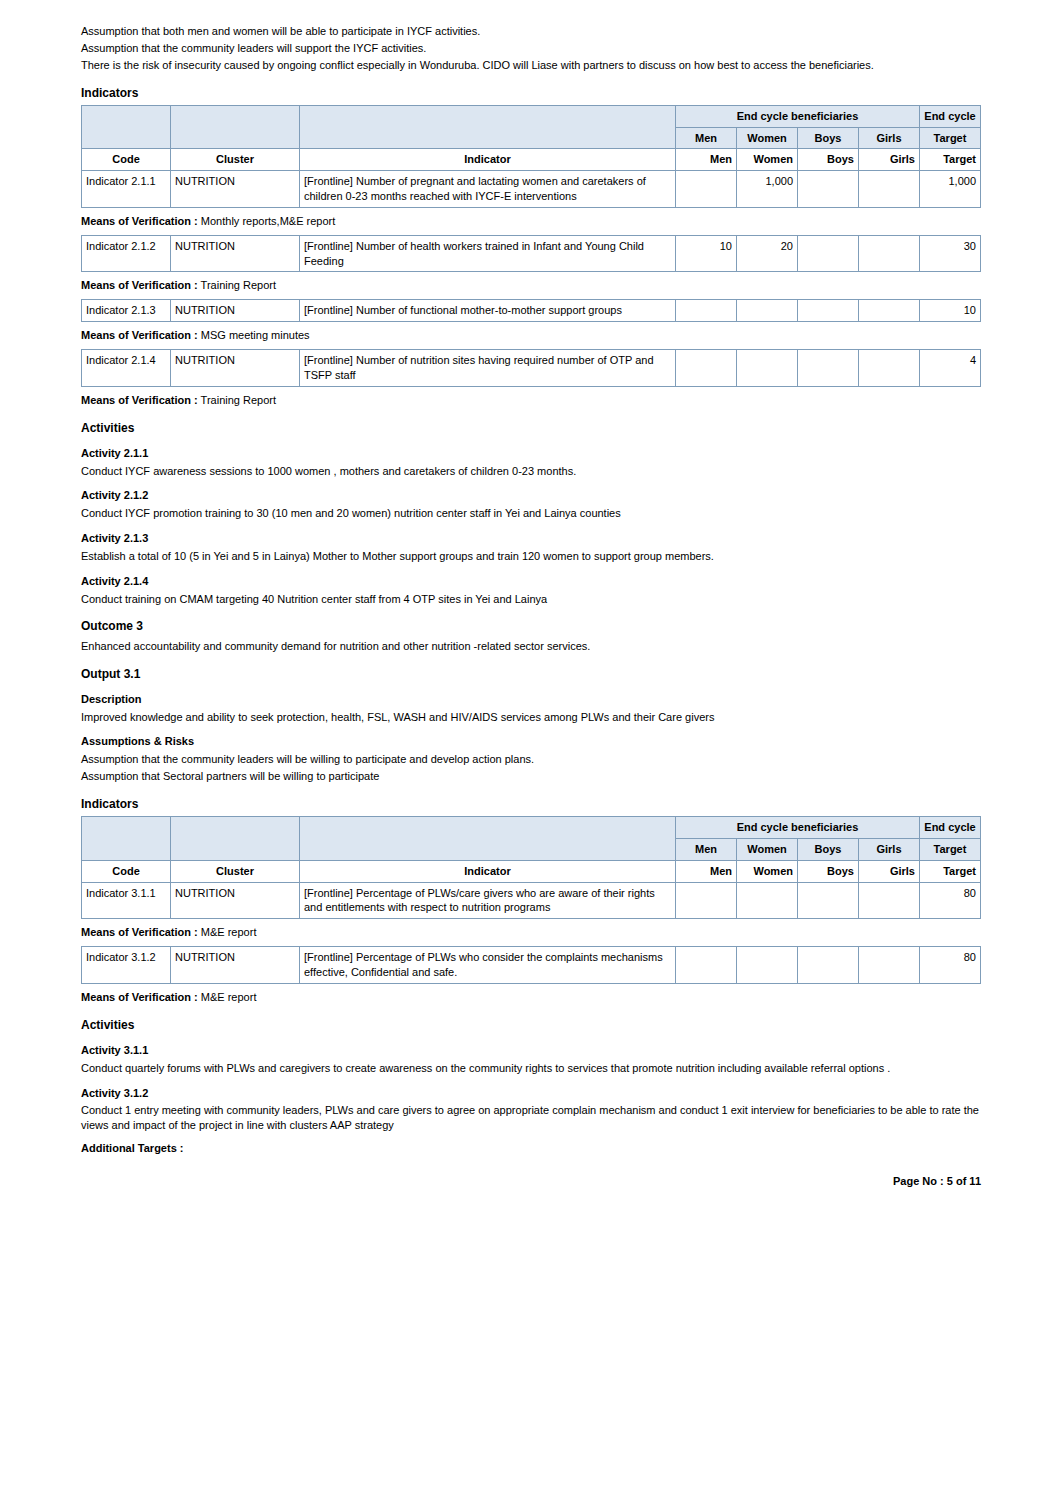Assumption that both men and women will be able to participate in IYCF activities.
Assumption that the community leaders will support the IYCF activities.
There is the risk of insecurity caused by ongoing conflict especially in Wonduruba. CIDO will Liase with partners to discuss on how best to access the beneficiaries.
Indicators
| | | | End cycle beneficiaries | End cycle |
| --- | --- | --- | --- | --- |
| Men | Women | Boys | Girls | Target |
| Code | Cluster | Indicator | Men | Women | Boys | Girls | Target |
| Indicator 2.1.1 | NUTRITION | [Frontline] Number of pregnant and lactating women and caretakers of children 0-23 months reached with IYCF-E interventions | | 1,000 | | | 1,000 |
Means of Verification : Monthly reports,M&E report
| Indicator 2.1.2 | NUTRITION | [Frontline] Number of health workers trained in Infant and Young Child Feeding | 10 | 20 | | | 30 |
Means of Verification : Training Report
| Indicator 2.1.3 | NUTRITION | [Frontline] Number of functional mother-to-mother support groups | | | | | 10 |
Means of Verification : MSG meeting minutes
| Indicator 2.1.4 | NUTRITION | [Frontline] Number of nutrition sites having required number of OTP and TSFP staff | | | | | 4 |
Means of Verification : Training Report
Activities
Activity 2.1.1
Conduct IYCF awareness sessions to 1000 women , mothers and caretakers of children 0-23 months.
Activity 2.1.2
Conduct IYCF promotion training to 30 (10 men and 20 women) nutrition center staff in Yei and Lainya counties
Activity 2.1.3
Establish a total of 10 (5 in Yei and 5 in Lainya) Mother to Mother support groups and train 120 women to support group members.
Activity 2.1.4
Conduct training on CMAM targeting 40 Nutrition center staff from 4 OTP sites in Yei and Lainya
Outcome 3
Enhanced accountability and community demand for nutrition and other nutrition -related sector services.
Output 3.1
Description
Improved knowledge and ability to seek protection, health, FSL, WASH and HIV/AIDS services among PLWs and their Care givers
Assumptions & Risks
Assumption that the community leaders will be willing to participate and develop action plans.
Assumption that Sectoral partners will be willing to participate
Indicators
| | | | End cycle beneficiaries | End cycle |
| --- | --- | --- | --- | --- |
| Men | Women | Boys | Girls | Target |
| Code | Cluster | Indicator | Men | Women | Boys | Girls | Target |
| Indicator 3.1.1 | NUTRITION | [Frontline] Percentage of PLWs/care givers who are aware of their rights and entitlements with respect to nutrition programs | | | | | 80 |
Means of Verification : M&E report
| Indicator 3.1.2 | NUTRITION | [Frontline] Percentage of PLWs who consider the complaints mechanisms effective, Confidential and safe. | | | | | 80 |
Means of Verification : M&E report
Activities
Activity 3.1.1
Conduct quartely forums with PLWs and caregivers to create awareness on the community rights to services that promote nutrition including available referral options .
Activity 3.1.2
Conduct 1 entry meeting with community leaders, PLWs and care givers to agree on appropriate complain mechanism and conduct 1 exit interview for beneficiaries to be able to rate the views and impact of the project in line with clusters AAP strategy
Additional Targets :
Page No : 5 of 11